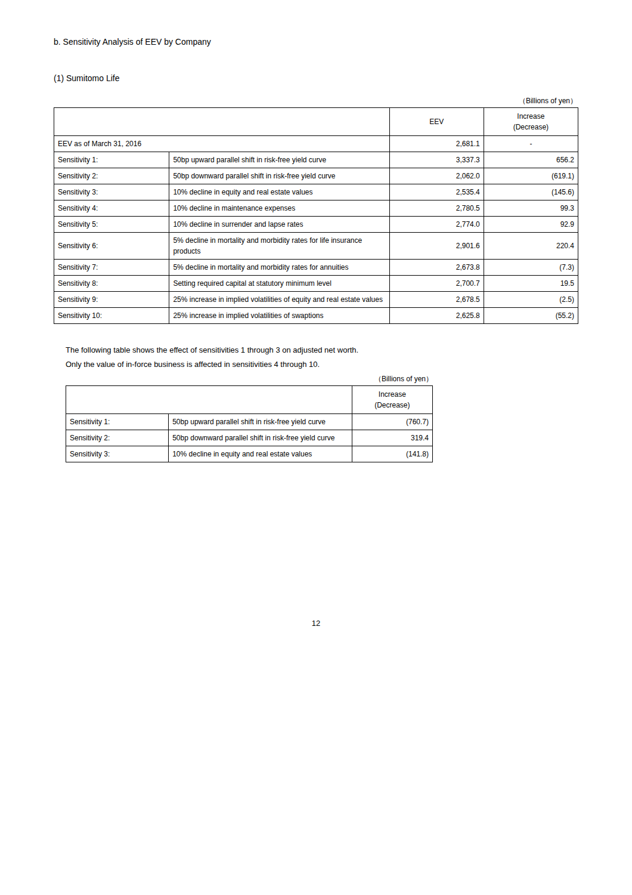b. Sensitivity Analysis of EEV by Company
(1) Sumitomo Life
（Billions of yen）
| | EEV | Increase (Decrease) |
| --- | --- | --- |
| EEV as of March 31, 2016 | 2,681.1 | - |
| Sensitivity 1: | 50bp upward parallel shift in risk-free yield curve | 3,337.3 | 656.2 |
| Sensitivity 2: | 50bp downward parallel shift in risk-free yield curve | 2,062.0 | (619.1) |
| Sensitivity 3: | 10% decline in equity and real estate values | 2,535.4 | (145.6) |
| Sensitivity 4: | 10% decline in maintenance expenses | 2,780.5 | 99.3 |
| Sensitivity 5: | 10% decline in surrender and lapse rates | 2,774.0 | 92.9 |
| Sensitivity 6: | 5% decline in mortality and morbidity rates for life insurance products | 2,901.6 | 220.4 |
| Sensitivity 7: | 5% decline in mortality and morbidity rates for annuities | 2,673.8 | (7.3) |
| Sensitivity 8: | Setting required capital at statutory minimum level | 2,700.7 | 19.5 |
| Sensitivity 9: | 25% increase in implied volatilities of equity and real estate values | 2,678.5 | (2.5) |
| Sensitivity 10: | 25% increase in implied volatilities of swaptions | 2,625.8 | (55.2) |
The following table shows the effect of sensitivities 1 through 3 on adjusted net worth.
Only the value of in-force business is affected in sensitivities 4 through 10.
（Billions of yen）
| | Increase (Decrease) |
| --- | --- |
| Sensitivity 1: | 50bp upward parallel shift in risk-free yield curve | (760.7) |
| Sensitivity 2: | 50bp downward parallel shift in risk-free yield curve | 319.4 |
| Sensitivity 3: | 10% decline in equity and real estate values | (141.8) |
12